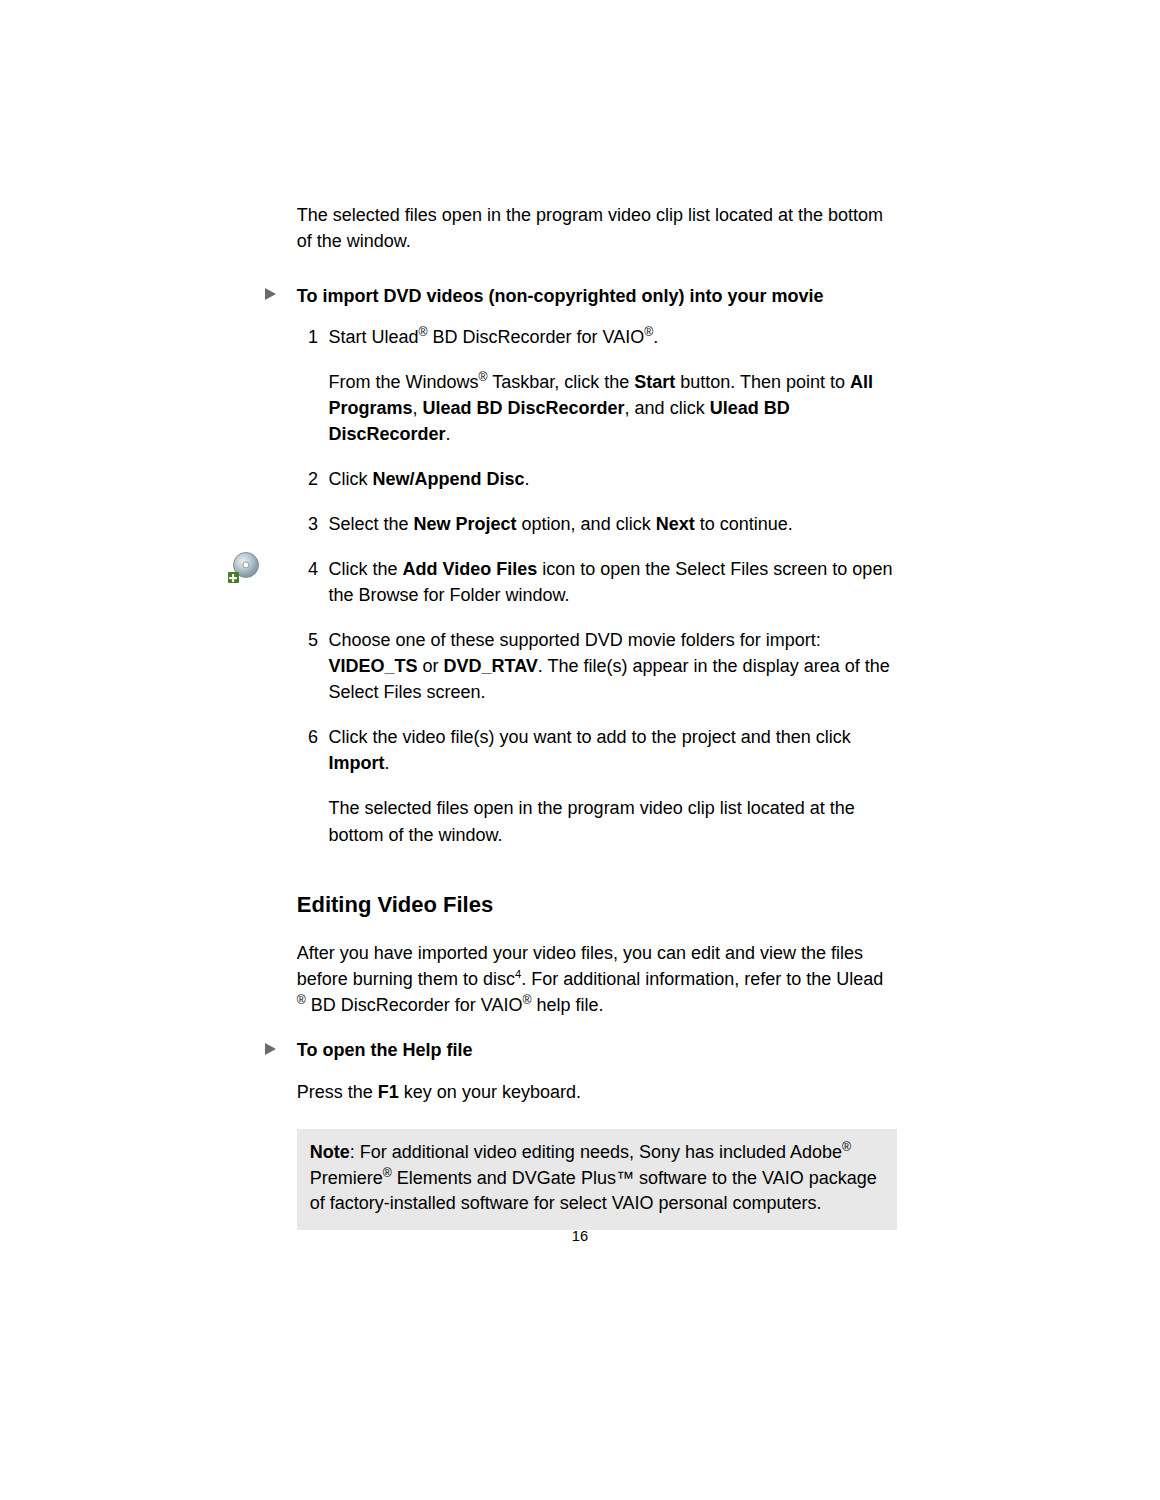The selected files open in the program video clip list located at the bottom of the window.
To import DVD videos (non-copyrighted only) into your movie
Start Ulead® BD DiscRecorder for VAIO®.
From the Windows® Taskbar, click the Start button. Then point to All Programs, Ulead BD DiscRecorder, and click Ulead BD DiscRecorder.
Click New/Append Disc.
Select the New Project option, and click Next to continue.
Click the Add Video Files icon to open the Select Files screen to open the Browse for Folder window.
Choose one of these supported DVD movie folders for import: VIDEO_TS or DVD_RTAV. The file(s) appear in the display area of the Select Files screen.
Click the video file(s) you want to add to the project and then click Import.
The selected files open in the program video clip list located at the bottom of the window.
Editing Video Files
After you have imported your video files, you can edit and view the files before burning them to disc4. For additional information, refer to the Ulead ® BD DiscRecorder for VAIO® help file.
To open the Help file
Press the F1 key on your keyboard.
Note: For additional video editing needs, Sony has included Adobe® Premiere® Elements and DVGate Plus™ software to the VAIO package of factory-installed software for select VAIO personal computers.
16